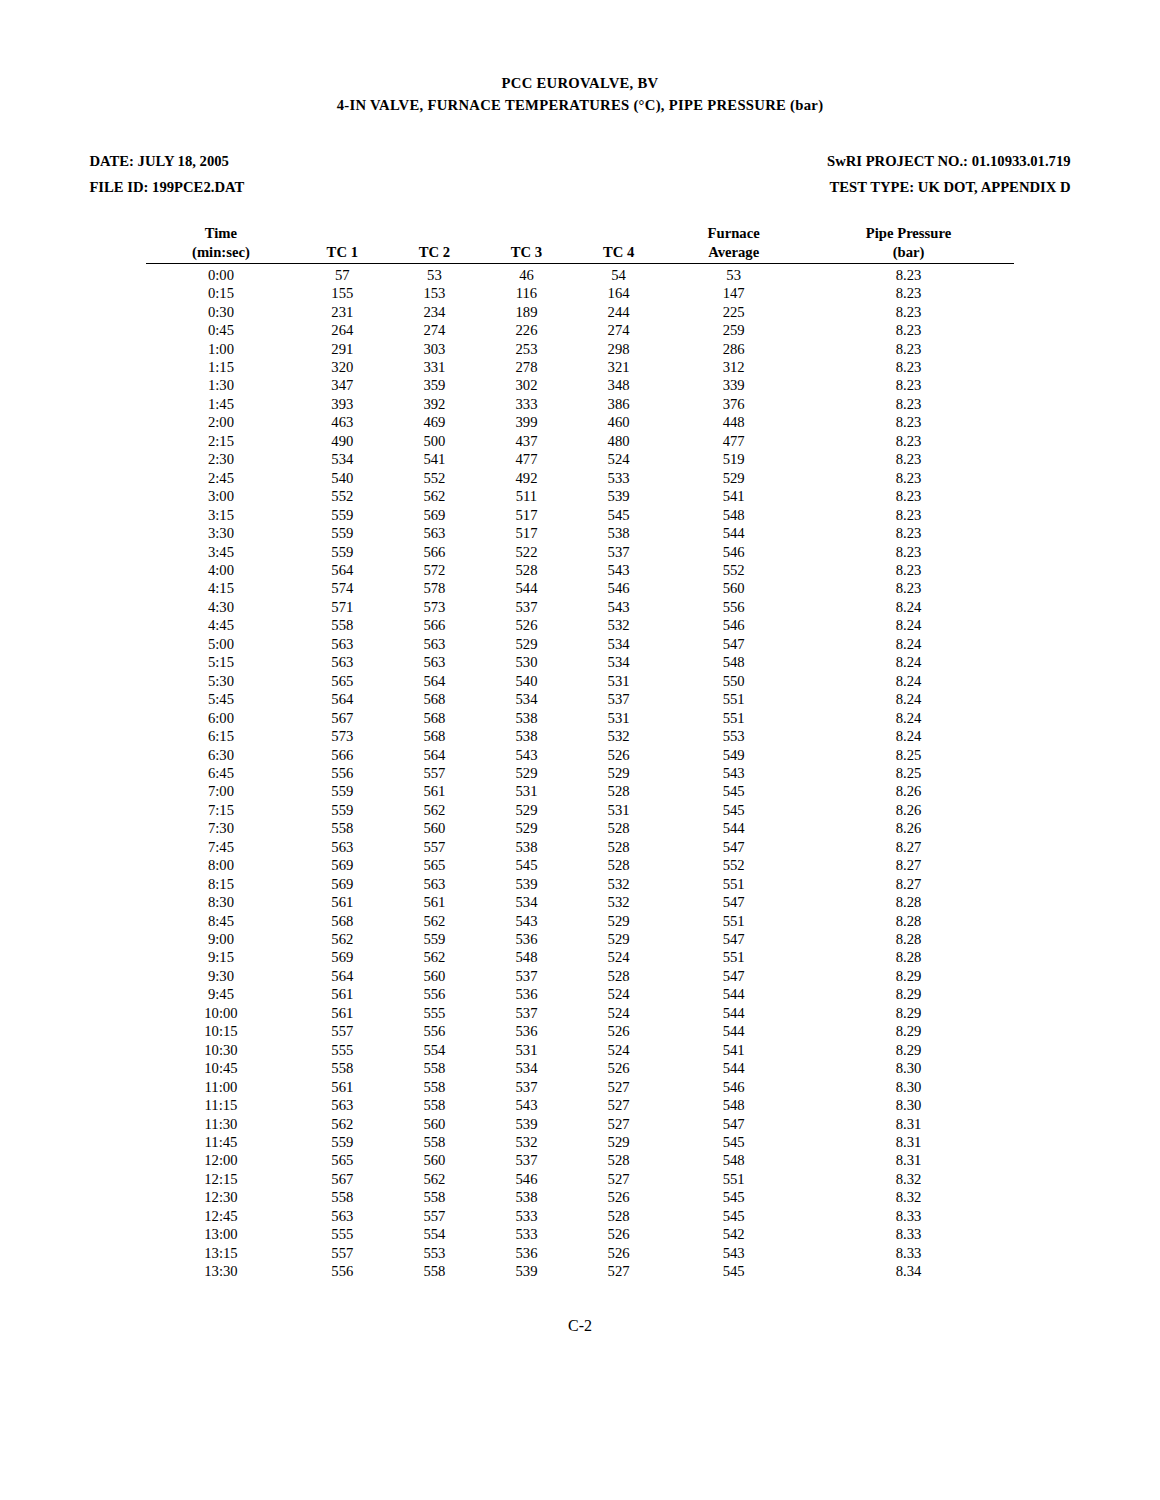PCC EUROVALVE, BV
4-IN VALVE, FURNACE TEMPERATURES (°C), PIPE PRESSURE (bar)
| DATE: JULY 18, 2005 | SwRI PROJECT NO.: 01.10933.01.719 |
| FILE ID: 199PCE2.DAT | TEST TYPE: UK DOT, APPENDIX D |
| Time | | | | | Furnace | Pipe Pressure |
| --- | --- | --- | --- | --- | --- | --- |
| (min:sec) | TC 1 | TC 2 | TC 3 | TC 4 | Average | (bar) |
| 0:00 | 57 | 53 | 46 | 54 | 53 | 8.23 |
| 0:15 | 155 | 153 | 116 | 164 | 147 | 8.23 |
| 0:30 | 231 | 234 | 189 | 244 | 225 | 8.23 |
| 0:45 | 264 | 274 | 226 | 274 | 259 | 8.23 |
| 1:00 | 291 | 303 | 253 | 298 | 286 | 8.23 |
| 1:15 | 320 | 331 | 278 | 321 | 312 | 8.23 |
| 1:30 | 347 | 359 | 302 | 348 | 339 | 8.23 |
| 1:45 | 393 | 392 | 333 | 386 | 376 | 8.23 |
| 2:00 | 463 | 469 | 399 | 460 | 448 | 8.23 |
| 2:15 | 490 | 500 | 437 | 480 | 477 | 8.23 |
| 2:30 | 534 | 541 | 477 | 524 | 519 | 8.23 |
| 2:45 | 540 | 552 | 492 | 533 | 529 | 8.23 |
| 3:00 | 552 | 562 | 511 | 539 | 541 | 8.23 |
| 3:15 | 559 | 569 | 517 | 545 | 548 | 8.23 |
| 3:30 | 559 | 563 | 517 | 538 | 544 | 8.23 |
| 3:45 | 559 | 566 | 522 | 537 | 546 | 8.23 |
| 4:00 | 564 | 572 | 528 | 543 | 552 | 8.23 |
| 4:15 | 574 | 578 | 544 | 546 | 560 | 8.23 |
| 4:30 | 571 | 573 | 537 | 543 | 556 | 8.24 |
| 4:45 | 558 | 566 | 526 | 532 | 546 | 8.24 |
| 5:00 | 563 | 563 | 529 | 534 | 547 | 8.24 |
| 5:15 | 563 | 563 | 530 | 534 | 548 | 8.24 |
| 5:30 | 565 | 564 | 540 | 531 | 550 | 8.24 |
| 5:45 | 564 | 568 | 534 | 537 | 551 | 8.24 |
| 6:00 | 567 | 568 | 538 | 531 | 551 | 8.24 |
| 6:15 | 573 | 568 | 538 | 532 | 553 | 8.24 |
| 6:30 | 566 | 564 | 543 | 526 | 549 | 8.25 |
| 6:45 | 556 | 557 | 529 | 529 | 543 | 8.25 |
| 7:00 | 559 | 561 | 531 | 528 | 545 | 8.26 |
| 7:15 | 559 | 562 | 529 | 531 | 545 | 8.26 |
| 7:30 | 558 | 560 | 529 | 528 | 544 | 8.26 |
| 7:45 | 563 | 557 | 538 | 528 | 547 | 8.27 |
| 8:00 | 569 | 565 | 545 | 528 | 552 | 8.27 |
| 8:15 | 569 | 563 | 539 | 532 | 551 | 8.27 |
| 8:30 | 561 | 561 | 534 | 532 | 547 | 8.28 |
| 8:45 | 568 | 562 | 543 | 529 | 551 | 8.28 |
| 9:00 | 562 | 559 | 536 | 529 | 547 | 8.28 |
| 9:15 | 569 | 562 | 548 | 524 | 551 | 8.28 |
| 9:30 | 564 | 560 | 537 | 528 | 547 | 8.29 |
| 9:45 | 561 | 556 | 536 | 524 | 544 | 8.29 |
| 10:00 | 561 | 555 | 537 | 524 | 544 | 8.29 |
| 10:15 | 557 | 556 | 536 | 526 | 544 | 8.29 |
| 10:30 | 555 | 554 | 531 | 524 | 541 | 8.29 |
| 10:45 | 558 | 558 | 534 | 526 | 544 | 8.30 |
| 11:00 | 561 | 558 | 537 | 527 | 546 | 8.30 |
| 11:15 | 563 | 558 | 543 | 527 | 548 | 8.30 |
| 11:30 | 562 | 560 | 539 | 527 | 547 | 8.31 |
| 11:45 | 559 | 558 | 532 | 529 | 545 | 8.31 |
| 12:00 | 565 | 560 | 537 | 528 | 548 | 8.31 |
| 12:15 | 567 | 562 | 546 | 527 | 551 | 8.32 |
| 12:30 | 558 | 558 | 538 | 526 | 545 | 8.32 |
| 12:45 | 563 | 557 | 533 | 528 | 545 | 8.33 |
| 13:00 | 555 | 554 | 533 | 526 | 542 | 8.33 |
| 13:15 | 557 | 553 | 536 | 526 | 543 | 8.33 |
| 13:30 | 556 | 558 | 539 | 527 | 545 | 8.34 |
C-2